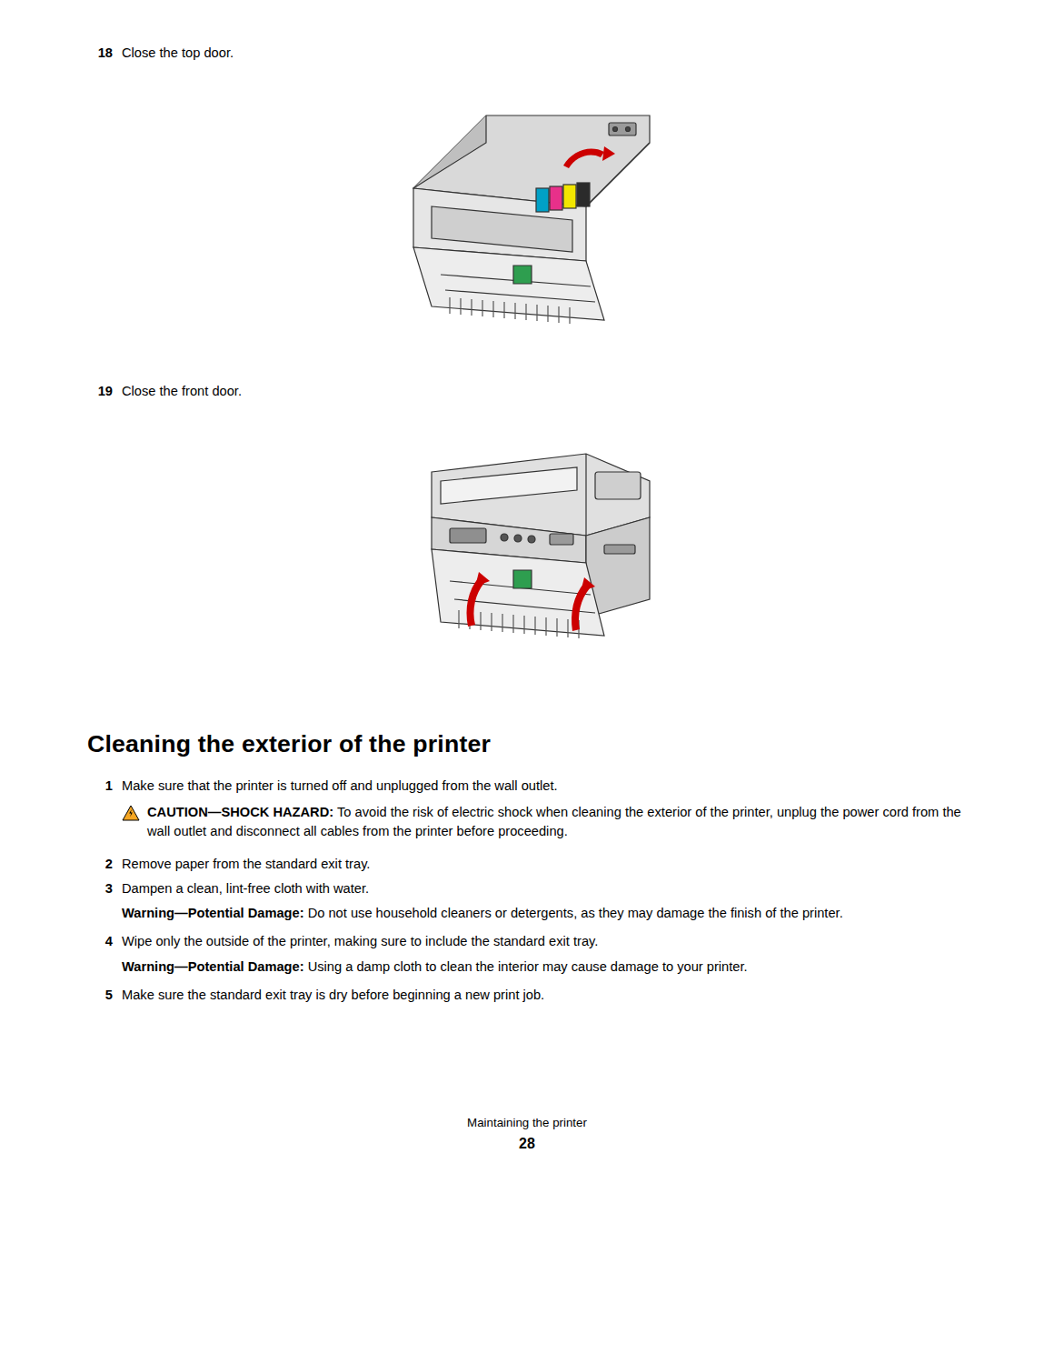18
Close the top door.
19
Close the front door.
Cleaning the exterior of the printer
1
Make sure that the printer is turned off and unplugged from the wall outlet.
CAUTION—SHOCK HAZARD: To avoid the risk of electric shock when cleaning the exterior of the printer, unplug the power cord from the wall outlet and disconnect all cables from the printer before proceeding.
2
Remove paper from the standard exit tray.
3
Dampen a clean, lint-free cloth with water.
Warning—Potential Damage: Do not use household cleaners or detergents, as they may damage the finish of the printer.
4
Wipe only the outside of the printer, making sure to include the standard exit tray.
Warning—Potential Damage: Using a damp cloth to clean the interior may cause damage to your printer.
5
Make sure the standard exit tray is dry before beginning a new print job.
Maintaining the printer
28